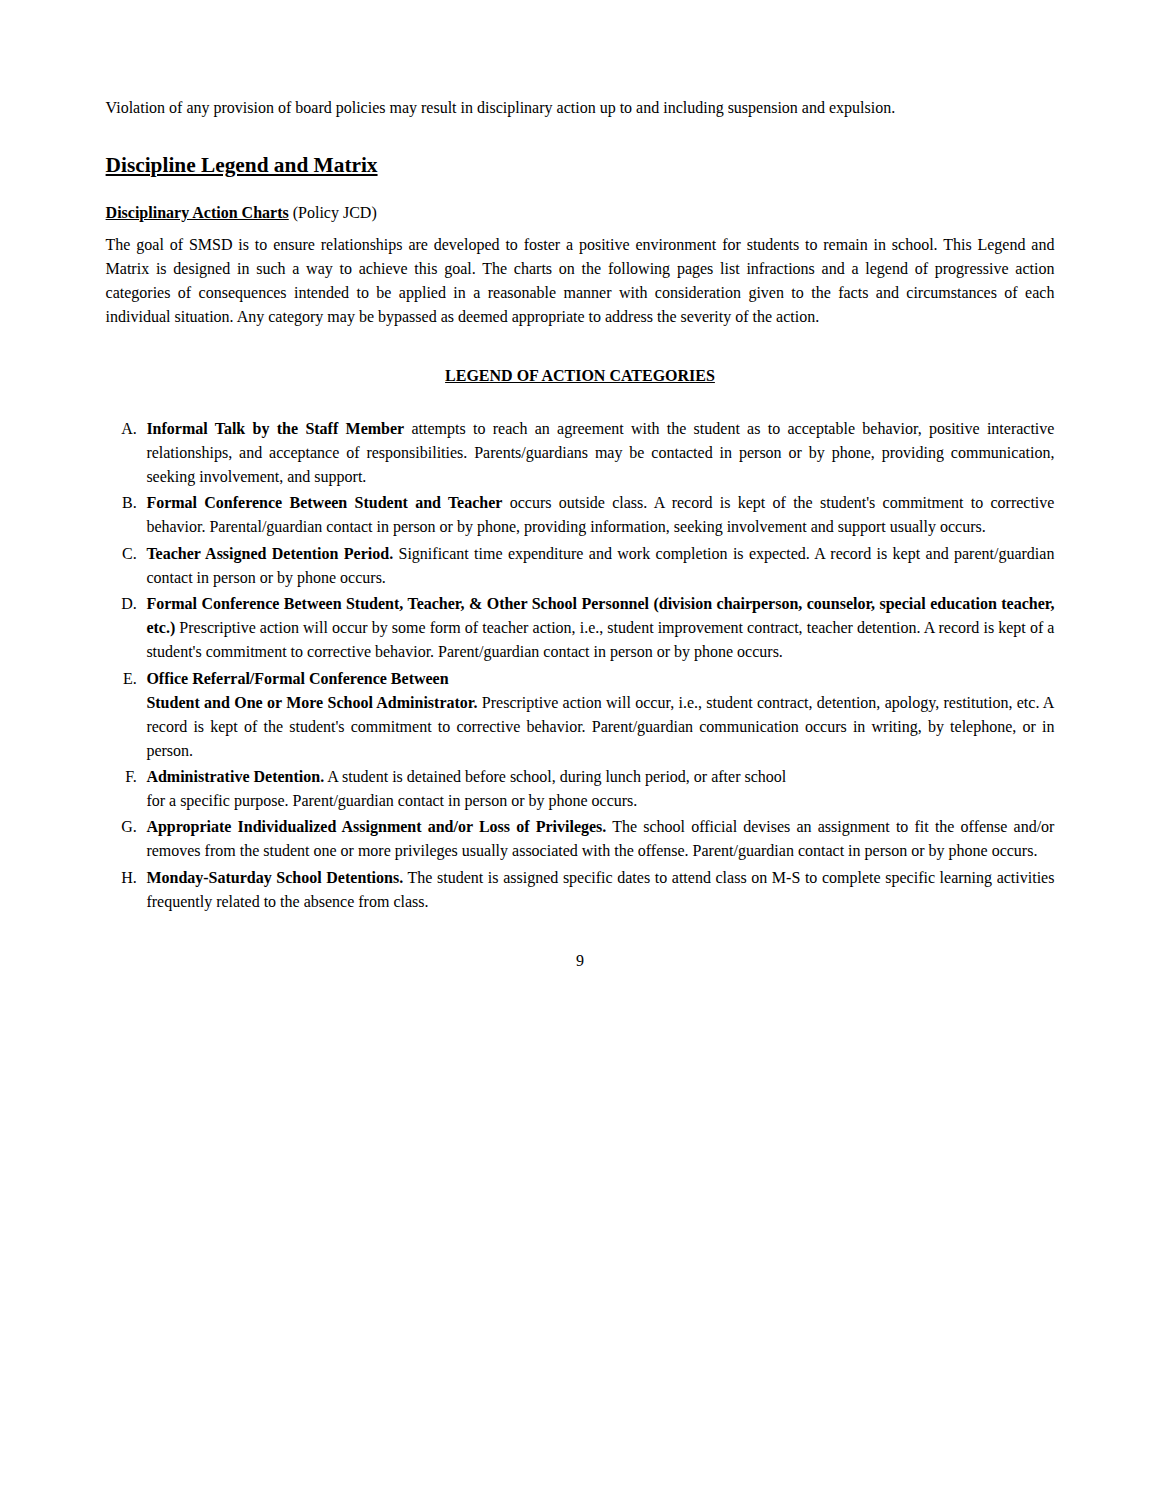Violation of any provision of board policies may result in disciplinary action up to and including suspension and expulsion.
Discipline Legend and Matrix
Disciplinary Action Charts (Policy JCD)
The goal of SMSD is to ensure relationships are developed to foster a positive environment for students to remain in school. This Legend and Matrix is designed in such a way to achieve this goal. The charts on the following pages list infractions and a legend of progressive action categories of consequences intended to be applied in a reasonable manner with consideration given to the facts and circumstances of each individual situation. Any category may be bypassed as deemed appropriate to address the severity of the action.
LEGEND OF ACTION CATEGORIES
Informal Talk by the Staff Member attempts to reach an agreement with the student as to acceptable behavior, positive interactive relationships, and acceptance of responsibilities. Parents/guardians may be contacted in person or by phone, providing communication, seeking involvement, and support.
Formal Conference Between Student and Teacher occurs outside class. A record is kept of the student's commitment to corrective behavior. Parental/guardian contact in person or by phone, providing information, seeking involvement and support usually occurs.
Teacher Assigned Detention Period. Significant time expenditure and work completion is expected. A record is kept and parent/guardian contact in person or by phone occurs.
Formal Conference Between Student, Teacher, & Other School Personnel (division chairperson, counselor, special education teacher, etc.) Prescriptive action will occur by some form of teacher action, i.e., student improvement contract, teacher detention. A record is kept of a student's commitment to corrective behavior. Parent/guardian contact in person or by phone occurs.
Office Referral/Formal Conference Between
Student and One or More School Administrator. Prescriptive action will occur, i.e., student contract, detention, apology, restitution, etc. A record is kept of the student's commitment to corrective behavior. Parent/guardian communication occurs in writing, by telephone, or in person.
Administrative Detention. A student is detained before school, during lunch period, or after school
for a specific purpose. Parent/guardian contact in person or by phone occurs.
Appropriate Individualized Assignment and/or Loss of Privileges. The school official devises an assignment to fit the offense and/or removes from the student one or more privileges usually associated with the offense. Parent/guardian contact in person or by phone occurs.
Monday-Saturday School Detentions. The student is assigned specific dates to attend class on M-S to complete specific learning activities frequently related to the absence from class.
9